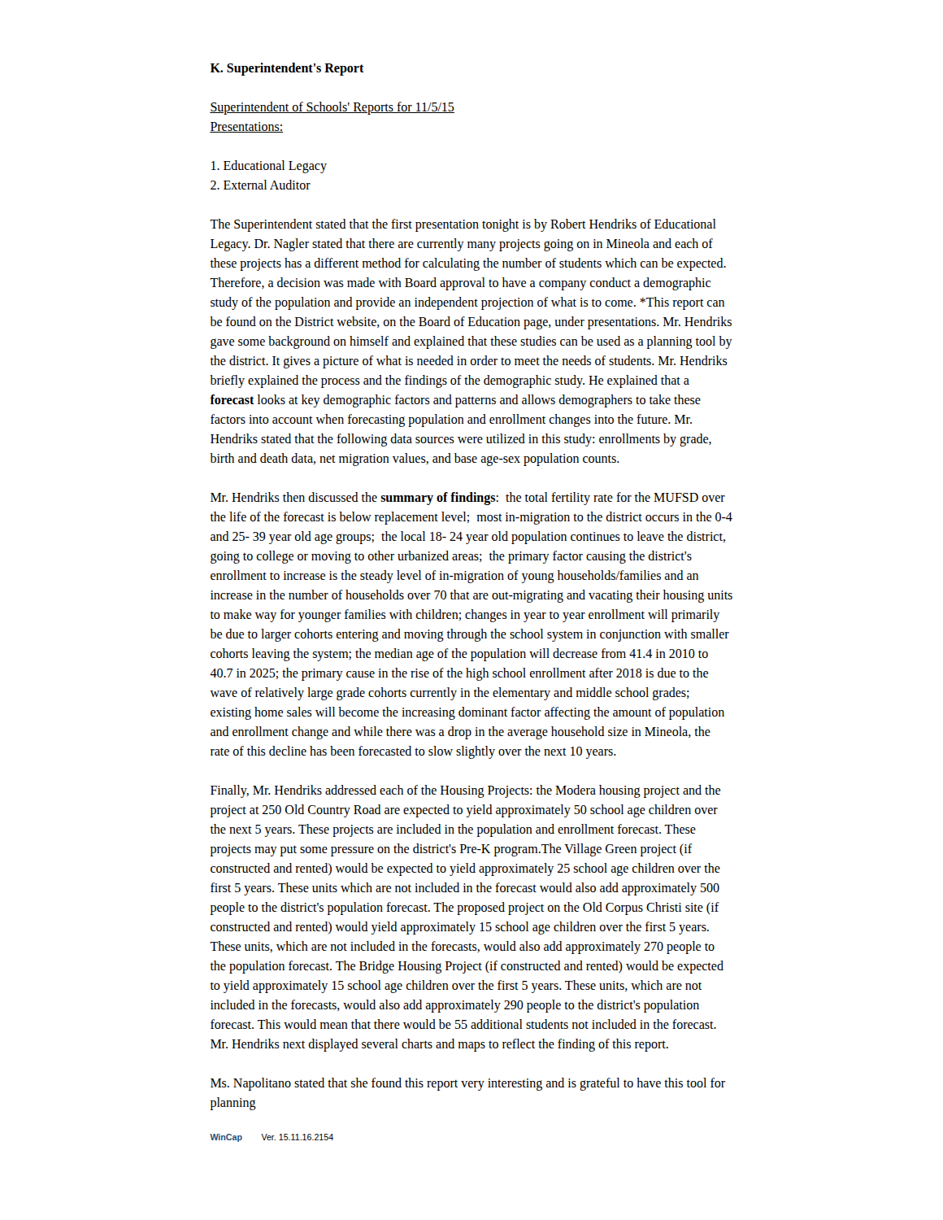K. Superintendent's Report
Superintendent of Schools' Reports for 11/5/15
Presentations:
1. Educational Legacy
2. External Auditor
The Superintendent stated that the first presentation tonight is by Robert Hendriks of Educational Legacy. Dr. Nagler stated that there are currently many projects going on in Mineola and each of these projects has a different method for calculating the number of students which can be expected. Therefore, a decision was made with Board approval to have a company conduct a demographic study of the population and provide an independent projection of what is to come. *This report can be found on the District website, on the Board of Education page, under presentations. Mr. Hendriks gave some background on himself and explained that these studies can be used as a planning tool by the district. It gives a picture of what is needed in order to meet the needs of students. Mr. Hendriks briefly explained the process and the findings of the demographic study. He explained that a forecast looks at key demographic factors and patterns and allows demographers to take these factors into account when forecasting population and enrollment changes into the future. Mr. Hendriks stated that the following data sources were utilized in this study: enrollments by grade, birth and death data, net migration values, and base age-sex population counts.
Mr. Hendriks then discussed the summary of findings: the total fertility rate for the MUFSD over the life of the forecast is below replacement level; most in-migration to the district occurs in the 0-4 and 25- 39 year old age groups; the local 18- 24 year old population continues to leave the district, going to college or moving to other urbanized areas; the primary factor causing the district's enrollment to increase is the steady level of in-migration of young households/families and an increase in the number of households over 70 that are out-migrating and vacating their housing units to make way for younger families with children; changes in year to year enrollment will primarily be due to larger cohorts entering and moving through the school system in conjunction with smaller cohorts leaving the system; the median age of the population will decrease from 41.4 in 2010 to 40.7 in 2025; the primary cause in the rise of the high school enrollment after 2018 is due to the wave of relatively large grade cohorts currently in the elementary and middle school grades; existing home sales will become the increasing dominant factor affecting the amount of population and enrollment change and while there was a drop in the average household size in Mineola, the rate of this decline has been forecasted to slow slightly over the next 10 years.
Finally, Mr. Hendriks addressed each of the Housing Projects: the Modera housing project and the project at 250 Old Country Road are expected to yield approximately 50 school age children over the next 5 years. These projects are included in the population and enrollment forecast. These projects may put some pressure on the district's Pre-K program.The Village Green project (if constructed and rented) would be expected to yield approximately 25 school age children over the first 5 years. These units which are not included in the forecast would also add approximately 500 people to the district's population forecast. The proposed project on the Old Corpus Christi site (if constructed and rented) would yield approximately 15 school age children over the first 5 years. These units, which are not included in the forecasts, would also add approximately 270 people to the population forecast. The Bridge Housing Project (if constructed and rented) would be expected to yield approximately 15 school age children over the first 5 years. These units, which are not included in the forecasts, would also add approximately 290 people to the district's population forecast. This would mean that there would be 55 additional students not included in the forecast. Mr. Hendriks next displayed several charts and maps to reflect the finding of this report.
Ms. Napolitano stated that she found this report very interesting and is grateful to have this tool for planning
WinCap Ver. 15.11.16.2154